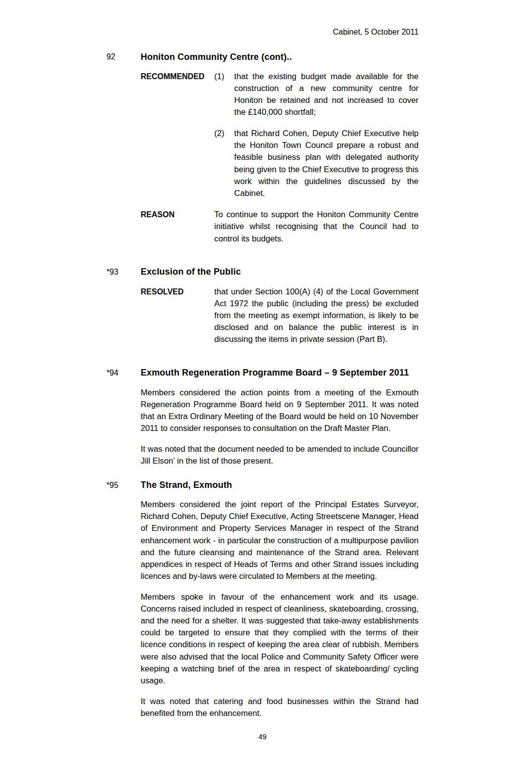Cabinet, 5 October 2011
92
Honiton Community Centre (cont)..
RECOMMENDED
(1)
that the existing budget made available for the construction of a new community centre for Honiton be retained and not increased to cover the £140,000 shortfall;
(2)
that Richard Cohen, Deputy Chief Executive help the Honiton Town Council prepare a robust and feasible business plan with delegated authority being given to the Chief Executive to progress this work within the guidelines discussed by the Cabinet.
REASON
To continue to support the Honiton Community Centre initiative whilst recognising that the Council had to control its budgets.
*93
Exclusion of the Public
RESOLVED
that under Section 100(A) (4) of the Local Government Act 1972 the public (including the press) be excluded from the meeting as exempt information, is likely to be disclosed and on balance the public interest is in discussing the items in private session (Part B).
*94
Exmouth Regeneration Programme Board – 9 September 2011
Members considered the action points from a meeting of the Exmouth Regeneration Programme Board held on 9 September 2011. It was noted that an Extra Ordinary Meeting of the Board would be held on 10 November 2011 to consider responses to consultation on the Draft Master Plan.
It was noted that the document needed to be amended to include Councillor Jill Elson’ in the list of those present.
*95
The Strand, Exmouth
Members considered the joint report of the Principal Estates Surveyor, Richard Cohen, Deputy Chief Executive, Acting Streetscene Manager, Head of Environment and Property Services Manager in respect of the Strand enhancement work - in particular the construction of a multipurpose pavilion and the future cleansing and maintenance of the Strand area. Relevant appendices in respect of Heads of Terms and other Strand issues including licences and by-laws were circulated to Members at the meeting.
Members spoke in favour of the enhancement work and its usage. Concerns raised included in respect of cleanliness, skateboarding, crossing, and the need for a shelter. It was suggested that take-away establishments could be targeted to ensure that they complied with the terms of their licence conditions in respect of keeping the area clear of rubbish. Members were also advised that the local Police and Community Safety Officer were keeping a watching brief of the area in respect of skateboarding/ cycling usage.
It was noted that catering and food businesses within the Strand had benefited from the enhancement.
49